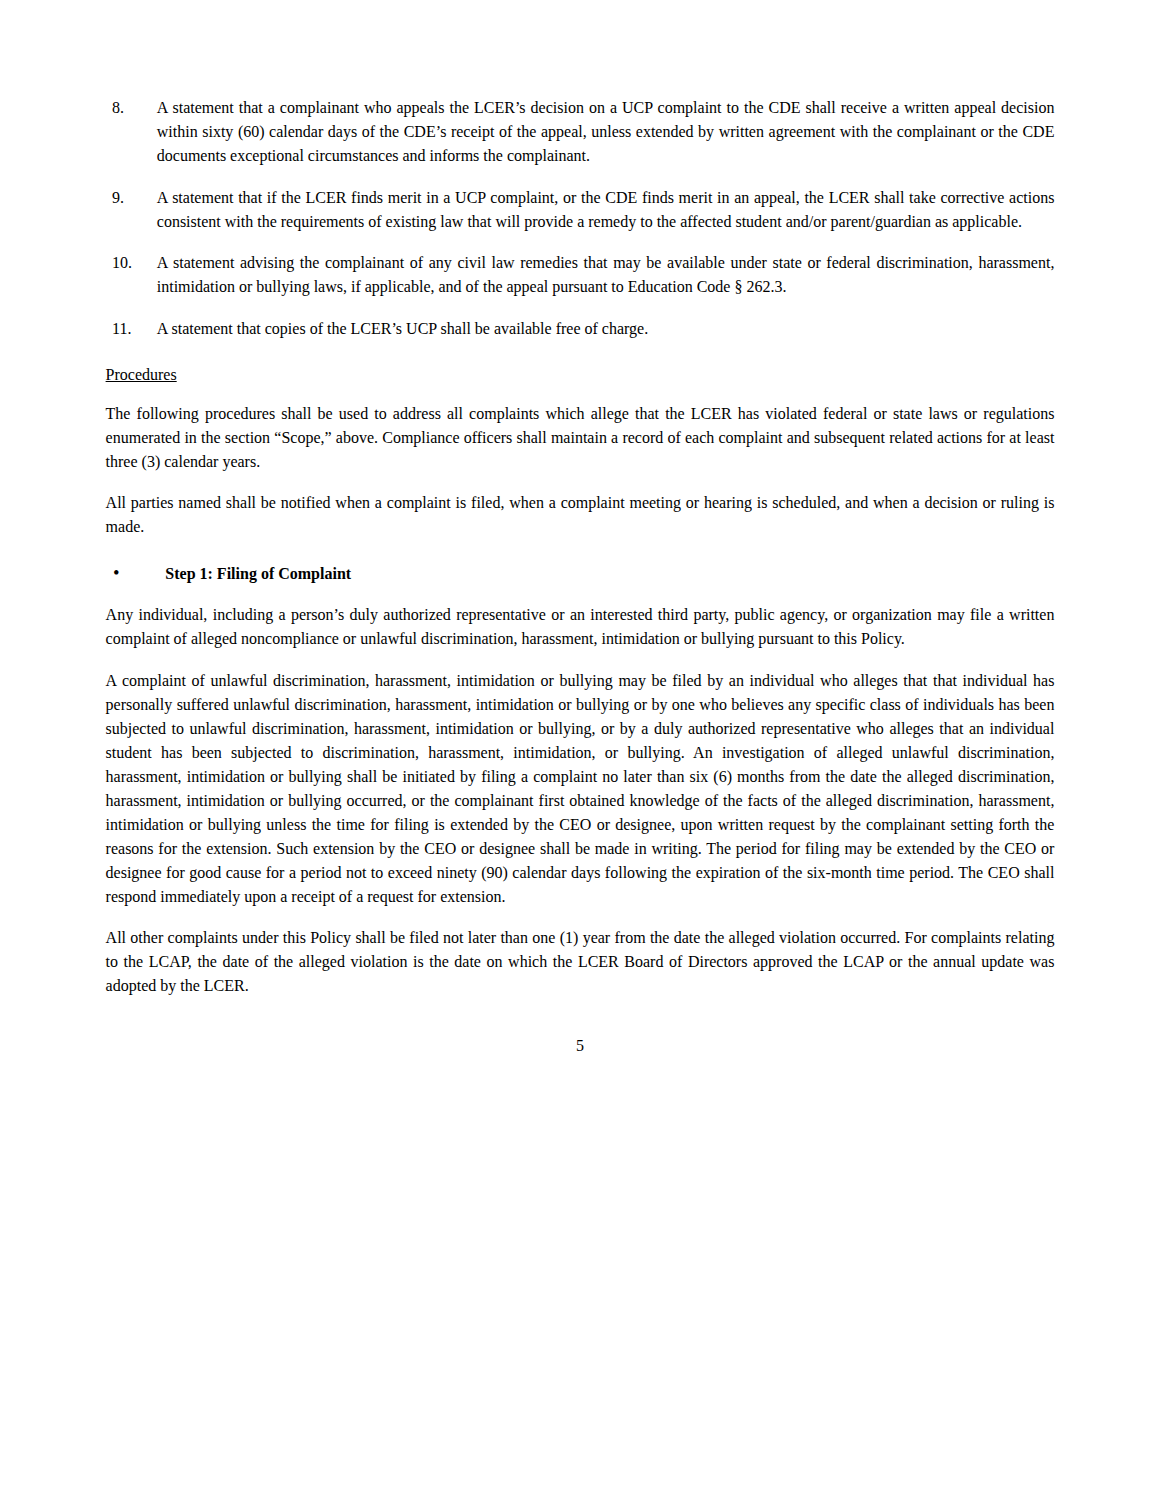8. A statement that a complainant who appeals the LCER’s decision on a UCP complaint to the CDE shall receive a written appeal decision within sixty (60) calendar days of the CDE’s receipt of the appeal, unless extended by written agreement with the complainant or the CDE documents exceptional circumstances and informs the complainant.
9. A statement that if the LCER finds merit in a UCP complaint, or the CDE finds merit in an appeal, the LCER shall take corrective actions consistent with the requirements of existing law that will provide a remedy to the affected student and/or parent/guardian as applicable.
10. A statement advising the complainant of any civil law remedies that may be available under state or federal discrimination, harassment, intimidation or bullying laws, if applicable, and of the appeal pursuant to Education Code § 262.3.
11. A statement that copies of the LCER’s UCP shall be available free of charge.
Procedures
The following procedures shall be used to address all complaints which allege that the LCER has violated federal or state laws or regulations enumerated in the section “Scope,” above. Compliance officers shall maintain a record of each complaint and subsequent related actions for at least three (3) calendar years.
All parties named shall be notified when a complaint is filed, when a complaint meeting or hearing is scheduled, and when a decision or ruling is made.
• Step 1: Filing of Complaint
Any individual, including a person’s duly authorized representative or an interested third party, public agency, or organization may file a written complaint of alleged noncompliance or unlawful discrimination, harassment, intimidation or bullying pursuant to this Policy.
A complaint of unlawful discrimination, harassment, intimidation or bullying may be filed by an individual who alleges that that individual has personally suffered unlawful discrimination, harassment, intimidation or bullying or by one who believes any specific class of individuals has been subjected to unlawful discrimination, harassment, intimidation or bullying, or by a duly authorized representative who alleges that an individual student has been subjected to discrimination, harassment, intimidation, or bullying. An investigation of alleged unlawful discrimination, harassment, intimidation or bullying shall be initiated by filing a complaint no later than six (6) months from the date the alleged discrimination, harassment, intimidation or bullying occurred, or the complainant first obtained knowledge of the facts of the alleged discrimination, harassment, intimidation or bullying unless the time for filing is extended by the CEO or designee, upon written request by the complainant setting forth the reasons for the extension. Such extension by the CEO or designee shall be made in writing. The period for filing may be extended by the CEO or designee for good cause for a period not to exceed ninety (90) calendar days following the expiration of the six-month time period. The CEO shall respond immediately upon a receipt of a request for extension.
All other complaints under this Policy shall be filed not later than one (1) year from the date the alleged violation occurred. For complaints relating to the LCAP, the date of the alleged violation is the date on which the LCER Board of Directors approved the LCAP or the annual update was adopted by the LCER.
5